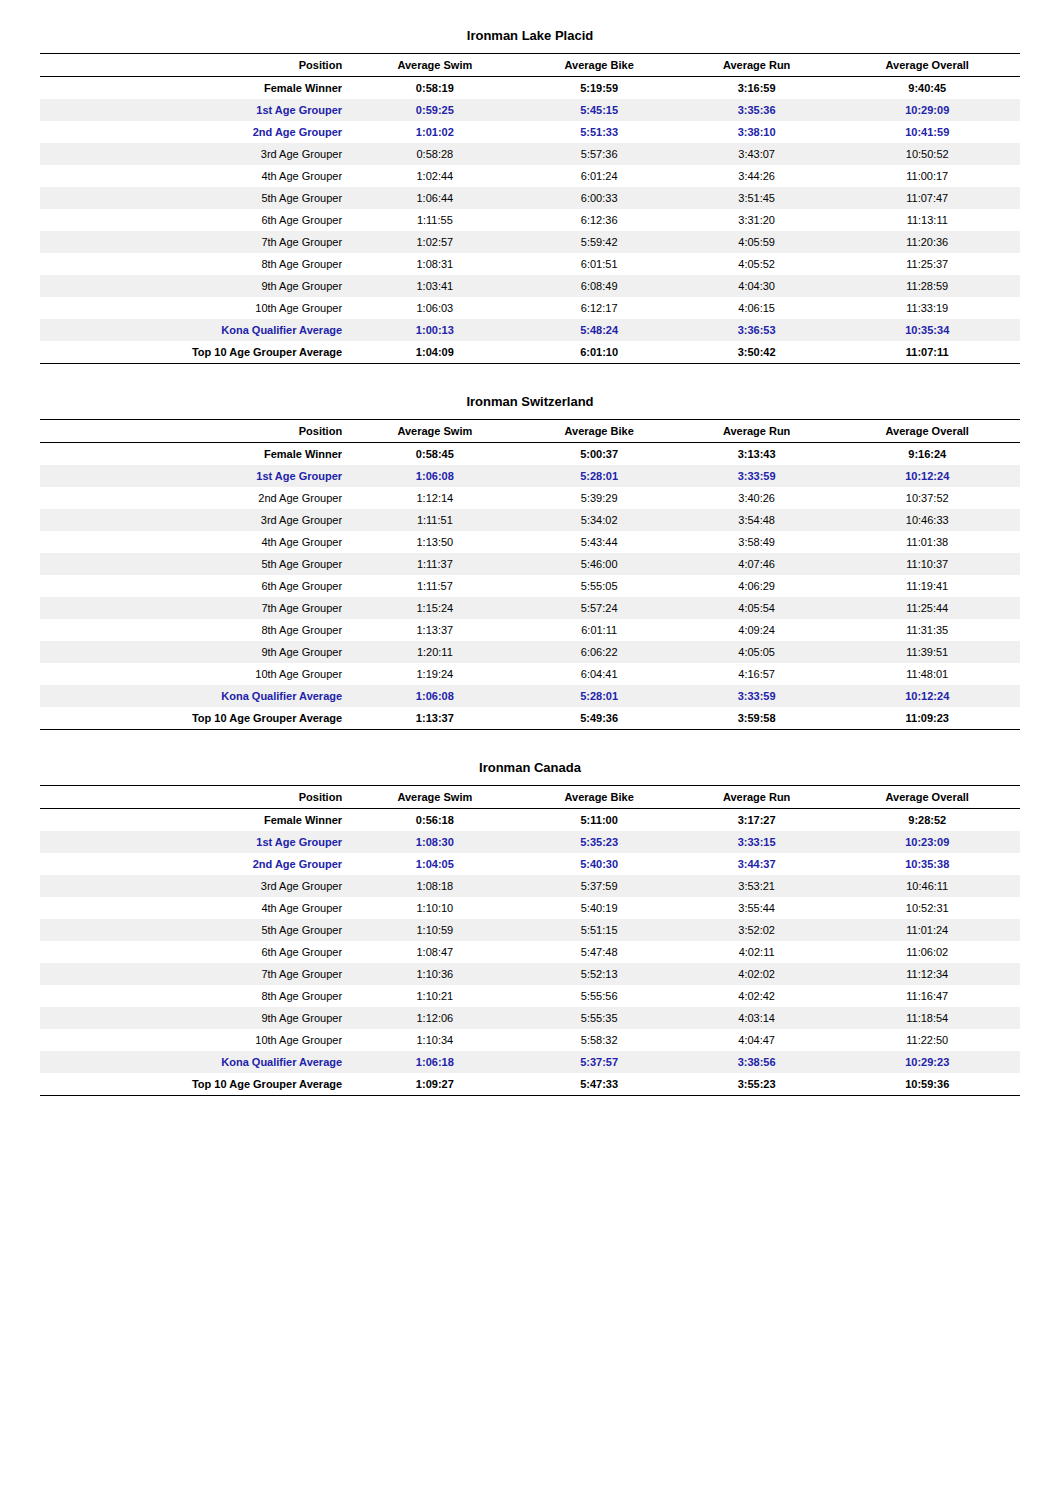Ironman Lake Placid
| Position | Average Swim | Average Bike | Average Run | Average Overall |
| --- | --- | --- | --- | --- |
| Female Winner | 0:58:19 | 5:19:59 | 3:16:59 | 9:40:45 |
| 1st Age Grouper | 0:59:25 | 5:45:15 | 3:35:36 | 10:29:09 |
| 2nd Age Grouper | 1:01:02 | 5:51:33 | 3:38:10 | 10:41:59 |
| 3rd Age Grouper | 0:58:28 | 5:57:36 | 3:43:07 | 10:50:52 |
| 4th Age Grouper | 1:02:44 | 6:01:24 | 3:44:26 | 11:00:17 |
| 5th Age Grouper | 1:06:44 | 6:00:33 | 3:51:45 | 11:07:47 |
| 6th Age Grouper | 1:11:55 | 6:12:36 | 3:31:20 | 11:13:11 |
| 7th Age Grouper | 1:02:57 | 5:59:42 | 4:05:59 | 11:20:36 |
| 8th Age Grouper | 1:08:31 | 6:01:51 | 4:05:52 | 11:25:37 |
| 9th Age Grouper | 1:03:41 | 6:08:49 | 4:04:30 | 11:28:59 |
| 10th Age Grouper | 1:06:03 | 6:12:17 | 4:06:15 | 11:33:19 |
| Kona Qualifier Average | 1:00:13 | 5:48:24 | 3:36:53 | 10:35:34 |
| Top 10 Age Grouper Average | 1:04:09 | 6:01:10 | 3:50:42 | 11:07:11 |
Ironman Switzerland
| Position | Average Swim | Average Bike | Average Run | Average Overall |
| --- | --- | --- | --- | --- |
| Female Winner | 0:58:45 | 5:00:37 | 3:13:43 | 9:16:24 |
| 1st Age Grouper | 1:06:08 | 5:28:01 | 3:33:59 | 10:12:24 |
| 2nd Age Grouper | 1:12:14 | 5:39:29 | 3:40:26 | 10:37:52 |
| 3rd Age Grouper | 1:11:51 | 5:34:02 | 3:54:48 | 10:46:33 |
| 4th Age Grouper | 1:13:50 | 5:43:44 | 3:58:49 | 11:01:38 |
| 5th Age Grouper | 1:11:37 | 5:46:00 | 4:07:46 | 11:10:37 |
| 6th Age Grouper | 1:11:57 | 5:55:05 | 4:06:29 | 11:19:41 |
| 7th Age Grouper | 1:15:24 | 5:57:24 | 4:05:54 | 11:25:44 |
| 8th Age Grouper | 1:13:37 | 6:01:11 | 4:09:24 | 11:31:35 |
| 9th Age Grouper | 1:20:11 | 6:06:22 | 4:05:05 | 11:39:51 |
| 10th Age Grouper | 1:19:24 | 6:04:41 | 4:16:57 | 11:48:01 |
| Kona Qualifier Average | 1:06:08 | 5:28:01 | 3:33:59 | 10:12:24 |
| Top 10 Age Grouper Average | 1:13:37 | 5:49:36 | 3:59:58 | 11:09:23 |
Ironman Canada
| Position | Average Swim | Average Bike | Average Run | Average Overall |
| --- | --- | --- | --- | --- |
| Female Winner | 0:56:18 | 5:11:00 | 3:17:27 | 9:28:52 |
| 1st Age Grouper | 1:08:30 | 5:35:23 | 3:33:15 | 10:23:09 |
| 2nd Age Grouper | 1:04:05 | 5:40:30 | 3:44:37 | 10:35:38 |
| 3rd Age Grouper | 1:08:18 | 5:37:59 | 3:53:21 | 10:46:11 |
| 4th Age Grouper | 1:10:10 | 5:40:19 | 3:55:44 | 10:52:31 |
| 5th Age Grouper | 1:10:59 | 5:51:15 | 3:52:02 | 11:01:24 |
| 6th Age Grouper | 1:08:47 | 5:47:48 | 4:02:11 | 11:06:02 |
| 7th Age Grouper | 1:10:36 | 5:52:13 | 4:02:02 | 11:12:34 |
| 8th Age Grouper | 1:10:21 | 5:55:56 | 4:02:42 | 11:16:47 |
| 9th Age Grouper | 1:12:06 | 5:55:35 | 4:03:14 | 11:18:54 |
| 10th Age Grouper | 1:10:34 | 5:58:32 | 4:04:47 | 11:22:50 |
| Kona Qualifier Average | 1:06:18 | 5:37:57 | 3:38:56 | 10:29:23 |
| Top 10 Age Grouper Average | 1:09:27 | 5:47:33 | 3:55:23 | 10:59:36 |